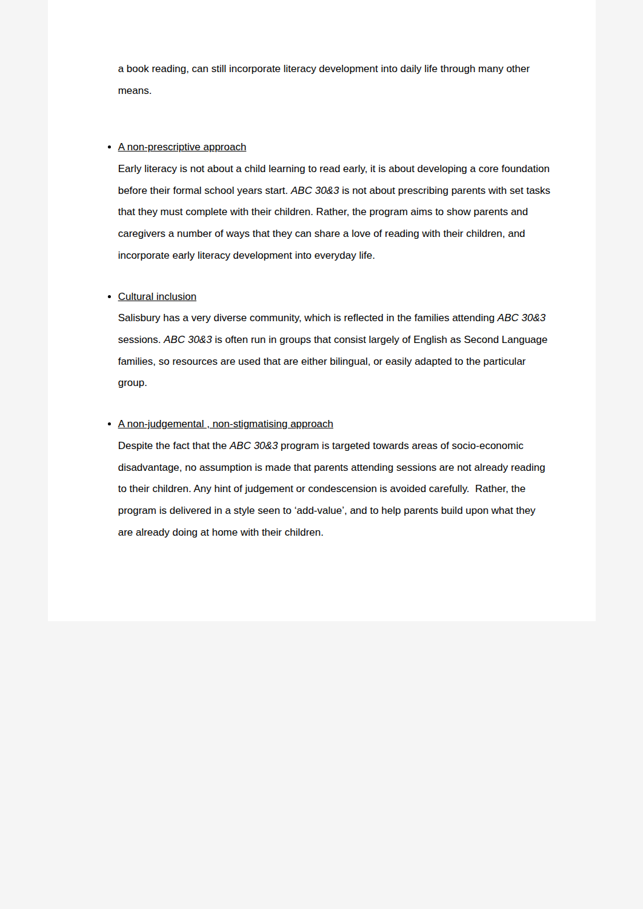a book reading, can still incorporate literacy development into daily life through many other means.
A non-prescriptive approach
Early literacy is not about a child learning to read early, it is about developing a core foundation before their formal school years start. ABC 30&3 is not about prescribing parents with set tasks that they must complete with their children. Rather, the program aims to show parents and caregivers a number of ways that they can share a love of reading with their children, and incorporate early literacy development into everyday life.
Cultural inclusion
Salisbury has a very diverse community, which is reflected in the families attending ABC 30&3 sessions. ABC 30&3 is often run in groups that consist largely of English as Second Language families, so resources are used that are either bilingual, or easily adapted to the particular group.
A non-judgemental , non-stigmatising approach
Despite the fact that the ABC 30&3 program is targeted towards areas of socio-economic disadvantage, no assumption is made that parents attending sessions are not already reading to their children. Any hint of judgement or condescension is avoided carefully. Rather, the program is delivered in a style seen to ‘add-value’, and to help parents build upon what they are already doing at home with their children.